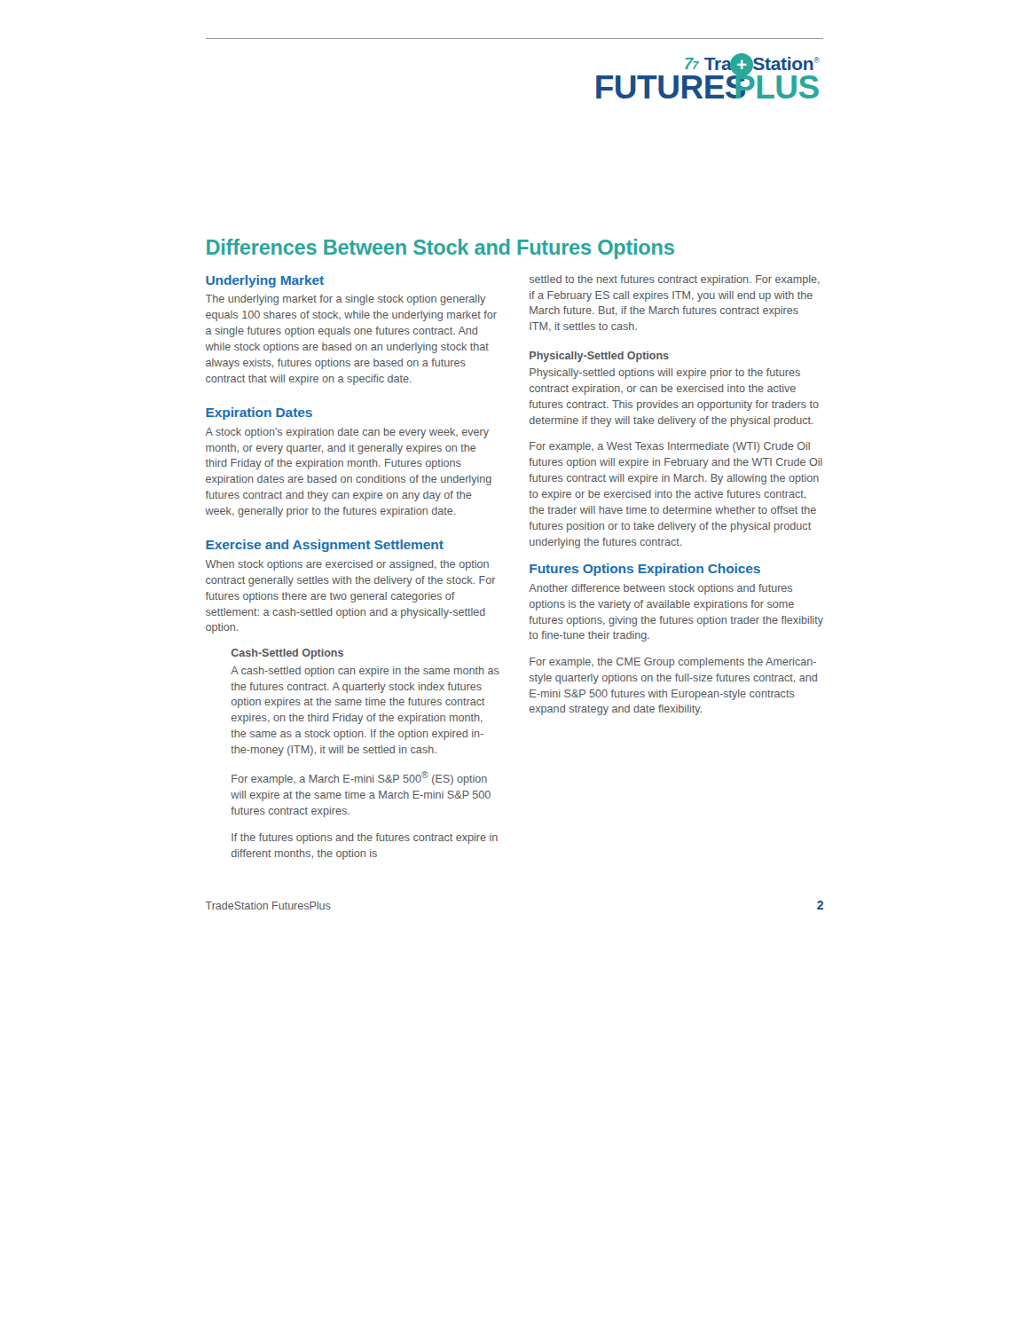77 TradeStation®
FUTURES PLUS
Differences Between Stock and Futures Options
Underlying Market
The underlying market for a single stock option generally equals 100 shares of stock, while the underlying market for a single futures option equals one futures contract. And while stock options are based on an underlying stock that always exists, futures options are based on a futures contract that will expire on a specific date.
Expiration Dates
A stock option's expiration date can be every week, every month, or every quarter, and it generally expires on the third Friday of the expiration month. Futures options expiration dates are based on conditions of the underlying futures contract and they can expire on any day of the week, generally prior to the futures expiration date.
Exercise and Assignment Settlement
When stock options are exercised or assigned, the option contract generally settles with the delivery of the stock. For futures options there are two general categories of settlement: a cash-settled option and a physically-settled option.
Cash-Settled Options
A cash-settled option can expire in the same month as the futures contract. A quarterly stock index futures option expires at the same time the futures contract expires, on the third Friday of the expiration month, the same as a stock option. If the option expired in-the-money (ITM), it will be settled in cash.
For example, a March E-mini S&P 500® (ES) option will expire at the same time a March E-mini S&P 500 futures contract expires.
If the futures options and the futures contract expire in different months, the option is
settled to the next futures contract expiration. For example, if a February ES call expires ITM, you will end up with the March future. But, if the March futures contract expires ITM, it settles to cash.
Physically-Settled Options
Physically-settled options will expire prior to the futures contract expiration, or can be exercised into the active futures contract. This provides an opportunity for traders to determine if they will take delivery of the physical product.
For example, a West Texas Intermediate (WTI) Crude Oil futures option will expire in February and the WTI Crude Oil futures contract will expire in March. By allowing the option to expire or be exercised into the active futures contract, the trader will have time to determine whether to offset the futures position or to take delivery of the physical product underlying the futures contract.
Futures Options Expiration Choices
Another difference between stock options and futures options is the variety of available expirations for some futures options, giving the futures option trader the flexibility to fine-tune their trading.
For example, the CME Group complements the American-style quarterly options on the full-size futures contract, and E-mini S&P 500 futures with European-style contracts expand strategy and date flexibility.
TradeStation FuturesPlus 2